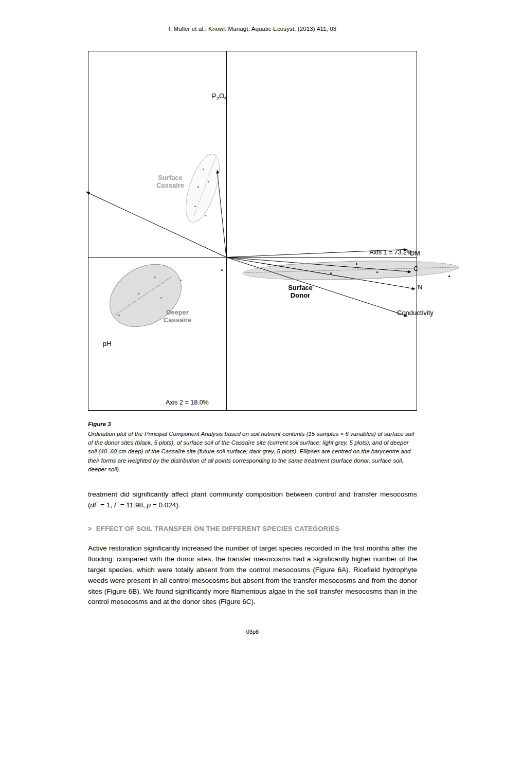I. Muller et al.: Knowl. Managt. Aquatic Ecosyst. (2013) 411, 03
Axis 1 = 73.2% Axis 2 = 18.0%
P2O5
OM
C
N
Conductivity
pH
Surface
Cassaïre
Deeper
Cassaïre
Surface
Donor
Figure 3 Ordination plot of the Principal Component Analysis based on soil nutrient contents (15 samples × 6 variables) of surface soil of the donor sites (black, 5 plots), of surface soil of the Cassaïre site (current soil surface; light grey, 5 plots), and of deeper soil (40–60 cm deep) of the Cassaïre site (future soil surface; dark grey, 5 plots). Ellipses are centred on the barycentre and their forms are weighted by the distribution of all points corresponding to the same treatment (surface donor, surface soil, deeper soil).
treatment did significantly affect plant community composition between control and transfer mesocosms (dF = 1, F = 11.98, p = 0.024).
> EFFECT OF SOIL TRANSFER ON THE DIFFERENT SPECIES CATEGORIES
Active restoration significantly increased the number of target species recorded in the first months after the flooding: compared with the donor sites, the transfer mesocosms had a significantly higher number of the target species, which were totally absent from the control mesocosms (Figure 6A). Ricefield hydrophyte weeds were present in all control mesocosms but absent from the transfer mesocosms and from the donor sites (Figure 6B). We found significantly more filamentous algae in the soil transfer mesocosms than in the control mesocosms and at the donor sites (Figure 6C).
03p8